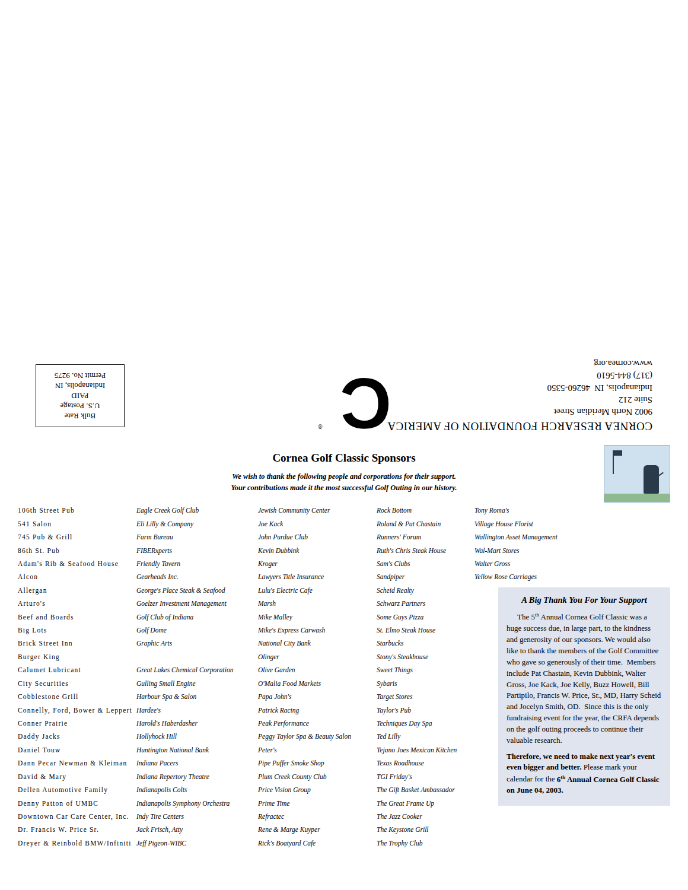CORNEA RESEARCH FOUNDATION OF AMERICA
9002 North Meridian Street
Suite 212
Indianapolis, IN 46260-5350
(317) 844-5610
www.cornea.org
C®
Bulk Rate
U.S. Postage
PAID
Indianapolis, IN
Permit No. 9275
Cornea Golf Classic Sponsors
We wish to thank the following people and corporations for their support.
Your contributions made it the most successful Golf Outing in our history.
106th Street Pub
541 Salon
745 Pub & Grill
86th St. Pub
Adam's Rib & Seafood House
Alcon
Allergan
Arturo's
Beef and Boards
Big Lots
Brick Street Inn
Burger King
Calumet Lubricant
City Securities
Cobblestone Grill
Connelly, Ford, Bower & Leppert
Conner Prairie
Daddy Jacks
Daniel Touw
Dann Pecar Newman & Kleiman
David & Mary
Dellen Automotive Family
Denny Patton of UMBC
Downtown Car Care Center, Inc.
Dr. Francis W. Price Sr.
Dreyer & Reinbold BMW/Infiniti
Eagle Creek Golf Club
Eli Lilly & Company
Farm Bureau
FIBERxperts
Friendly Tavern
Gearheads Inc.
George's Place Steak & Seafood
Goelzer Investment Management
Golf Club of Indiana
Golf Dome
Graphic Arts
Great Lakes Chemical Corporation
Gulling Small Engine
Harbour Spa & Salon
Hardee's
Harold's Haberdasher
Hollyhock Hill
Huntington National Bank
Indiana Pacers
Indiana Repertory Theatre
Indianapolis Colts
Indianapolis Symphony Orchestra
Indy Tire Centers
Jack Frisch, Atty
Jeff Pigeon-WIBC
Jewish Community Center
Joe Kack
John Purdue Club
Kevin Dubbink
Kroger
Lawyers Title Insurance
Lulu's Electric Cafe
Marsh
Mike Malley
Mike's Express Carwash
National City Bank
Olinger
Olive Garden
O'Malia Food Markets
Papa John's
Patrick Racing
Peak Performance
Peggy Taylor Spa & Beauty Salon
Peter's
Pipe Puffer Smoke Shop
Plum Creek County Club
Price Vision Group
Prime Time
Refractec
Rene & Marge Kuyper
Rick's Boatyard Cafe
Rock Bottom
Roland & Pat Chastain
Runners' Forum
Ruth's Chris Steak House
Sam's Clubs
Sandpiper
Scheid Realty
Schwarz Partners
Some Guys Pizza
St. Elmo Steak House
Starbucks
Stony's Steakhouse
Sweet Things
Sybaris
Target Stores
Taylor's Pub
Techniques Day Spa
Ted Lilly
Tejano Joes Mexican Kitchen
Texas Roadhouse
TGI Friday's
The Gift Basket Ambassador
The Great Frame Up
The Jazz Cooker
The Keystone Grill
The Trophy Club
Tony Roma's
Village House Florist
Wallington Asset Management
Wal-Mart Stores
Walter Gross
Yellow Rose Carriages
A Big Thank You For Your Support
The 5th Annual Cornea Golf Classic was a huge success due, in large part, to the kindness and generosity of our sponsors. We would also like to thank the members of the Golf Committee who gave so generously of their time. Members include Pat Chastain, Kevin Dubbink, Walter Gross, Joe Kack, Joe Kelly, Buzz Howell, Bill Partipilo, Francis W. Price, Sr., MD, Harry Scheid and Jocelyn Smith, OD. Since this is the only fundraising event for the year, the CRFA depends on the golf outing proceeds to continue their valuable research.
Therefore, we need to make next year's event even bigger and better. Please mark your calendar for the 6th Annual Cornea Golf Classic on June 04, 2003.